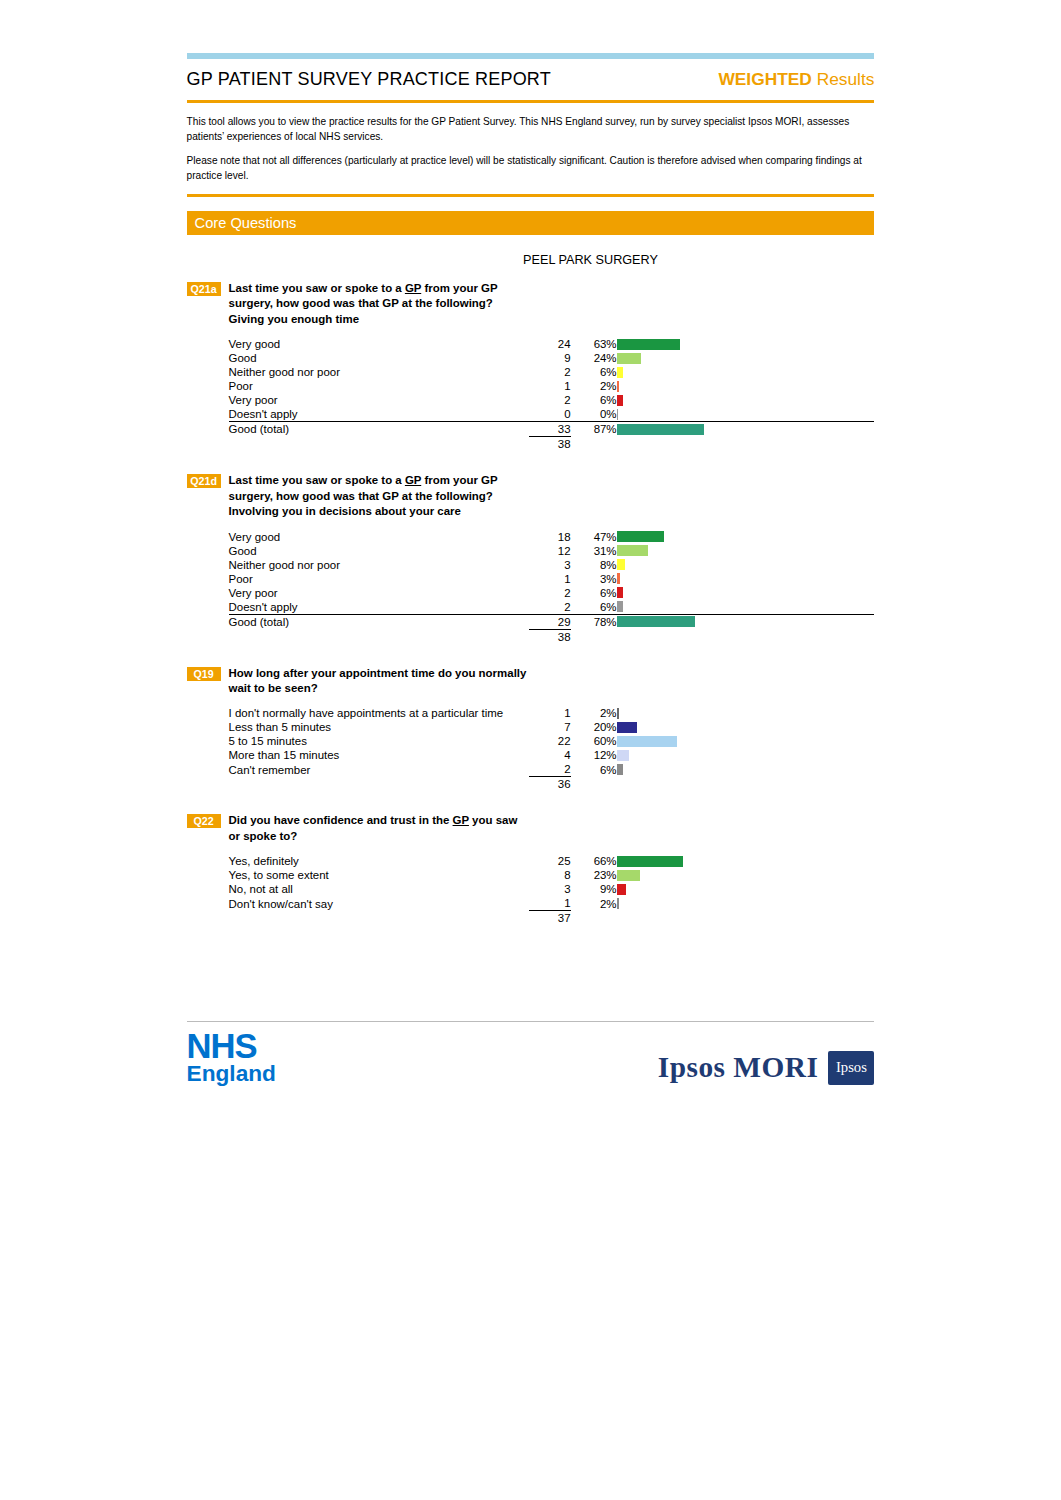GP PATIENT SURVEY PRACTICE REPORT
WEIGHTED Results
This tool allows you to view the practice results for the GP Patient Survey. This NHS England survey, run by survey specialist Ipsos MORI, assesses patients’ experiences of local NHS services.
Please note that not all differences (particularly at practice level) will be statistically significant. Caution is therefore advised when comparing findings at practice level.
Core Questions
PEEL PARK SURGERY
Q21a
Last time you saw or spoke to a GP from your GP surgery, how good was that GP at the following? Giving you enough time
| Very good | 24 | 63% | |
| Good | 9 | 24% | |
| Neither good nor poor | 2 | 6% | |
| Poor | 1 | 2% | |
| Very poor | 2 | 6% | |
| Doesn't apply | 0 | 0% | |
| Good (total) | 33 | 87% | |
| | 38 | | |
Q21d
Last time you saw or spoke to a GP from your GP surgery, how good was that GP at the following? Involving you in decisions about your care
| Very good | 18 | 47% | |
| Good | 12 | 31% | |
| Neither good nor poor | 3 | 8% | |
| Poor | 1 | 3% | |
| Very poor | 2 | 6% | |
| Doesn't apply | 2 | 6% | |
| Good (total) | 29 | 78% | |
| | 38 | | |
Q19
How long after your appointment time do you normally wait to be seen?
| I don't normally have appointments at a particular time | 1 | 2% | |
| Less than 5 minutes | 7 | 20% | |
| 5 to 15 minutes | 22 | 60% | |
| More than 15 minutes | 4 | 12% | |
| Can't remember | 2 | 6% | |
| | 36 | | |
Q22
Did you have confidence and trust in the GP you saw or spoke to?
| Yes, definitely | 25 | 66% | |
| Yes, to some extent | 8 | 23% | |
| No, not at all | 3 | 9% | |
| Don't know/can't say | 1 | 2% | |
| | 37 | | |
NHS
England
Ipsos MORI
Ipsos